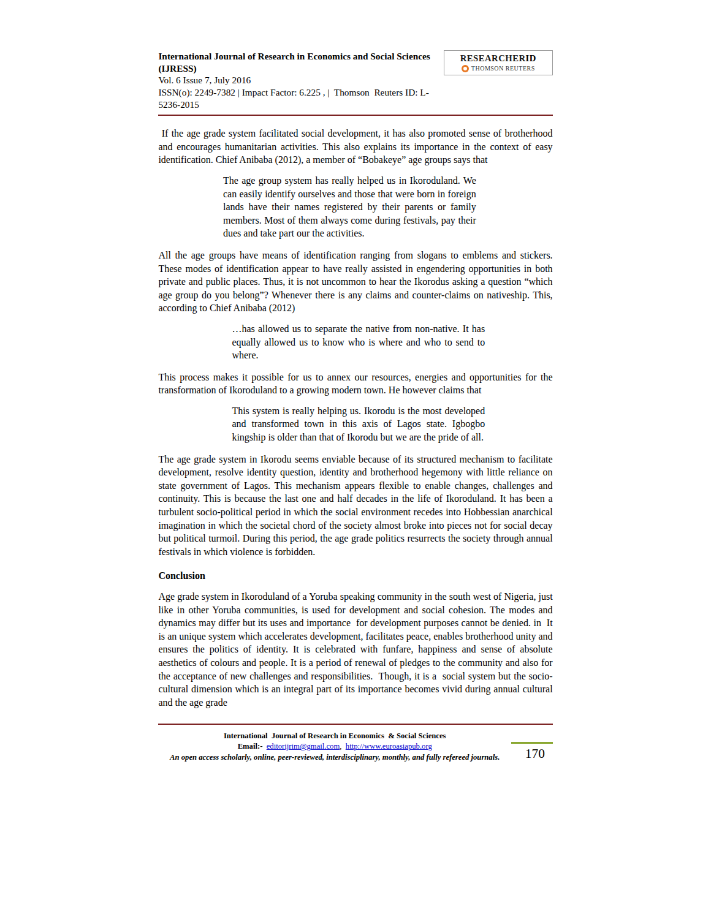International Journal of Research in Economics and Social Sciences (IJRESS)
Vol. 6 Issue 7, July 2016
ISSN(o): 2249-7382 | Impact Factor: 6.225 , | Thomson Reuters ID: L-5236-2015
RESEARCHERID
THOMSON REUTERS
If the age grade system facilitated social development, it has also promoted sense of brotherhood and encourages humanitarian activities. This also explains its importance in the context of easy identification. Chief Anibaba (2012), a member of “Bobakeye” age groups says that
The age group system has really helped us in Ikoroduland. We can easily identify ourselves and those that were born in foreign lands have their names registered by their parents or family members. Most of them always come during festivals, pay their dues and take part our the activities.
All the age groups have means of identification ranging from slogans to emblems and stickers. These modes of identification appear to have really assisted in engendering opportunities in both private and public places. Thus, it is not uncommon to hear the Ikorodus asking a question “which age group do you belong”? Whenever there is any claims and counter-claims on nativeship. This, according to Chief Anibaba (2012)
…has allowed us to separate the native from non-native. It has equally allowed us to know who is where and who to send to where.
This process makes it possible for us to annex our resources, energies and opportunities for the transformation of Ikoroduland to a growing modern town. He however claims that
This system is really helping us. Ikorodu is the most developed and transformed town in this axis of Lagos state. Igbogbo kingship is older than that of Ikorodu but we are the pride of all.
The age grade system in Ikorodu seems enviable because of its structured mechanism to facilitate development, resolve identity question, identity and brotherhood hegemony with little reliance on state government of Lagos. This mechanism appears flexible to enable changes, challenges and continuity. This is because the last one and half decades in the life of Ikoroduland. It has been a turbulent socio-political period in which the social environment recedes into Hobbessian anarchical imagination in which the societal chord of the society almost broke into pieces not for social decay but political turmoil. During this period, the age grade politics resurrects the society through annual festivals in which violence is forbidden.
Conclusion
Age grade system in Ikoroduland of a Yoruba speaking community in the south west of Nigeria, just like in other Yoruba communities, is used for development and social cohesion. The modes and dynamics may differ but its uses and importance for development purposes cannot be denied. in It is an unique system which accelerates development, facilitates peace, enables brotherhood unity and ensures the politics of identity. It is celebrated with funfare, happiness and sense of absolute aesthetics of colours and people. It is a period of renewal of pledges to the community and also for the acceptance of new challenges and responsibilities. Though, it is a social system but the socio-cultural dimension which is an integral part of its importance becomes vivid during annual cultural and the age grade
International Journal of Research in Economics & Social Sciences
Email:- editorijrim@gmail.com, http://www.euroasiapub.org
An open access scholarly, online, peer-reviewed, interdisciplinary, monthly, and fully refereed journals.
170